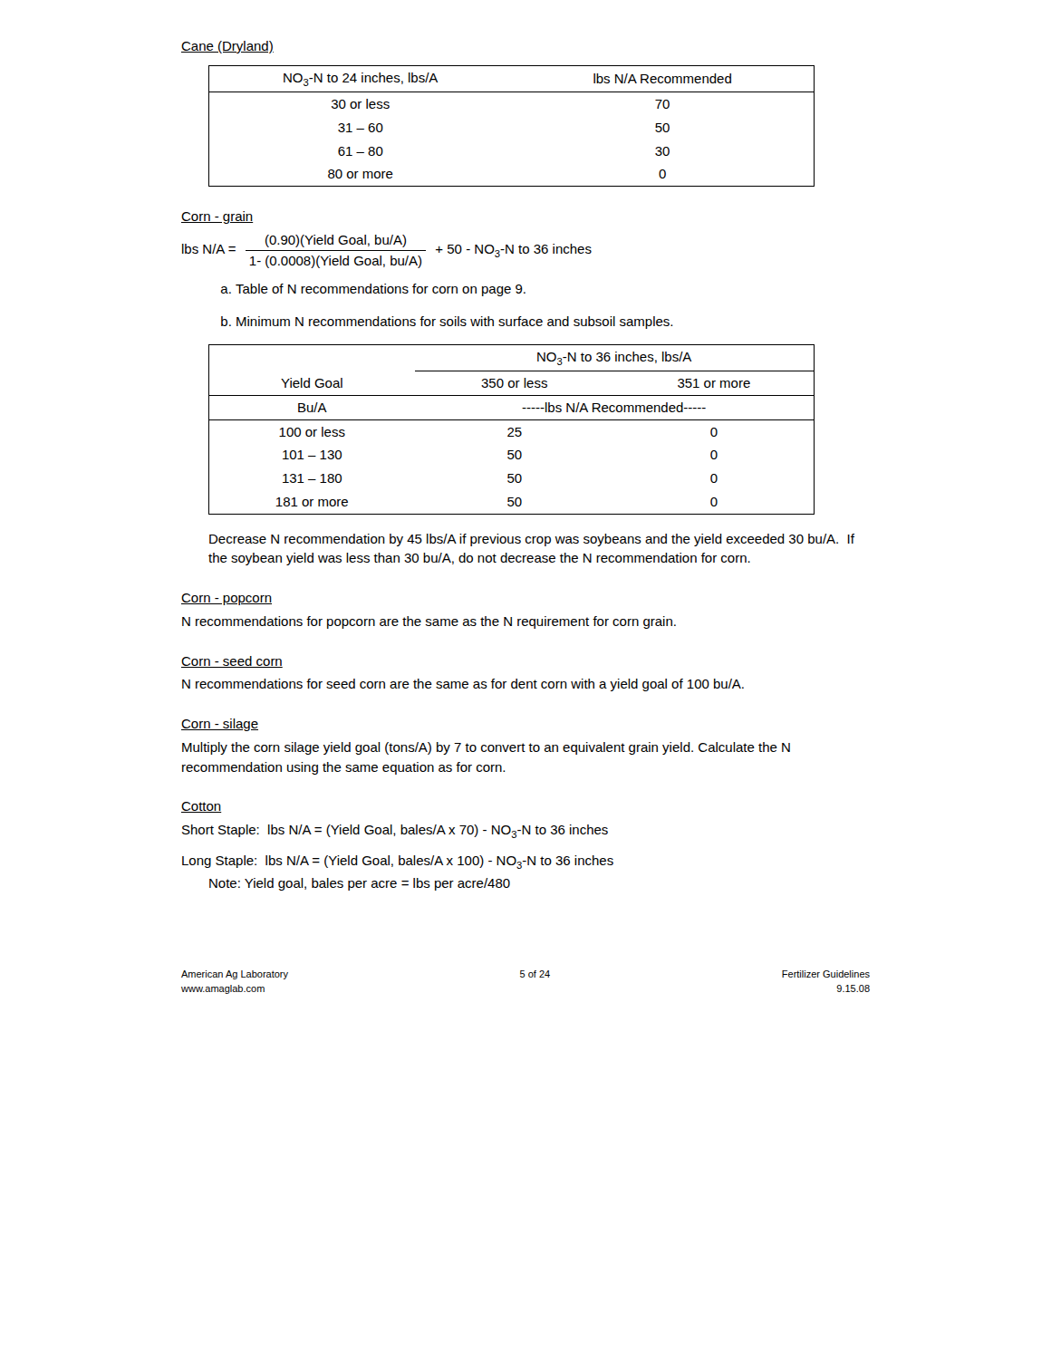Cane (Dryland)
| NO 3 -N to 24 inches, lbs/A | lbs N/A Recommended |
| --- | --- |
| 30 or less | 70 |
| 31 – 60 | 50 |
| 61 – 80 | 30 |
| 80 or more | 0 |
Corn - grain
lbs N/A = (0.90)(Yield Goal, bu/A) 1- (0.0008)(Yield Goal, bu/A) + 50 - NO3-N to 36 inches
Table of N recommendations for corn on page 9.
Minimum N recommendations for soils with surface and subsoil samples.
| | NO 3 -N to 36 inches, lbs/A |
| --- | --- |
| Yield Goal | 350 or less | 351 or more |
| Bu/A | -----lbs N/A Recommended----- |
| 100 or less | 25 | 0 |
| 101 – 130 | 50 | 0 |
| 131 – 180 | 50 | 0 |
| 181 or more | 50 | 0 |
Decrease N recommendation by 45 lbs/A if previous crop was soybeans and the yield exceeded 30 bu/A. If the soybean yield was less than 30 bu/A, do not decrease the N recommendation for corn.
Corn - popcorn
N recommendations for popcorn are the same as the N requirement for corn grain.
Corn - seed corn
N recommendations for seed corn are the same as for dent corn with a yield goal of 100 bu/A.
Corn - silage
Multiply the corn silage yield goal (tons/A) by 7 to convert to an equivalent grain yield. Calculate the N recommendation using the same equation as for corn.
Cotton
Short Staple: lbs N/A = (Yield Goal, bales/A x 70) - NO3-N to 36 inches
Long Staple: lbs N/A = (Yield Goal, bales/A x 100) - NO3-N to 36 inches
Note: Yield goal, bales per acre = lbs per acre/480
American Ag Laboratory
www.amaglab.com
5 of 24
Fertilizer Guidelines
9.15.08